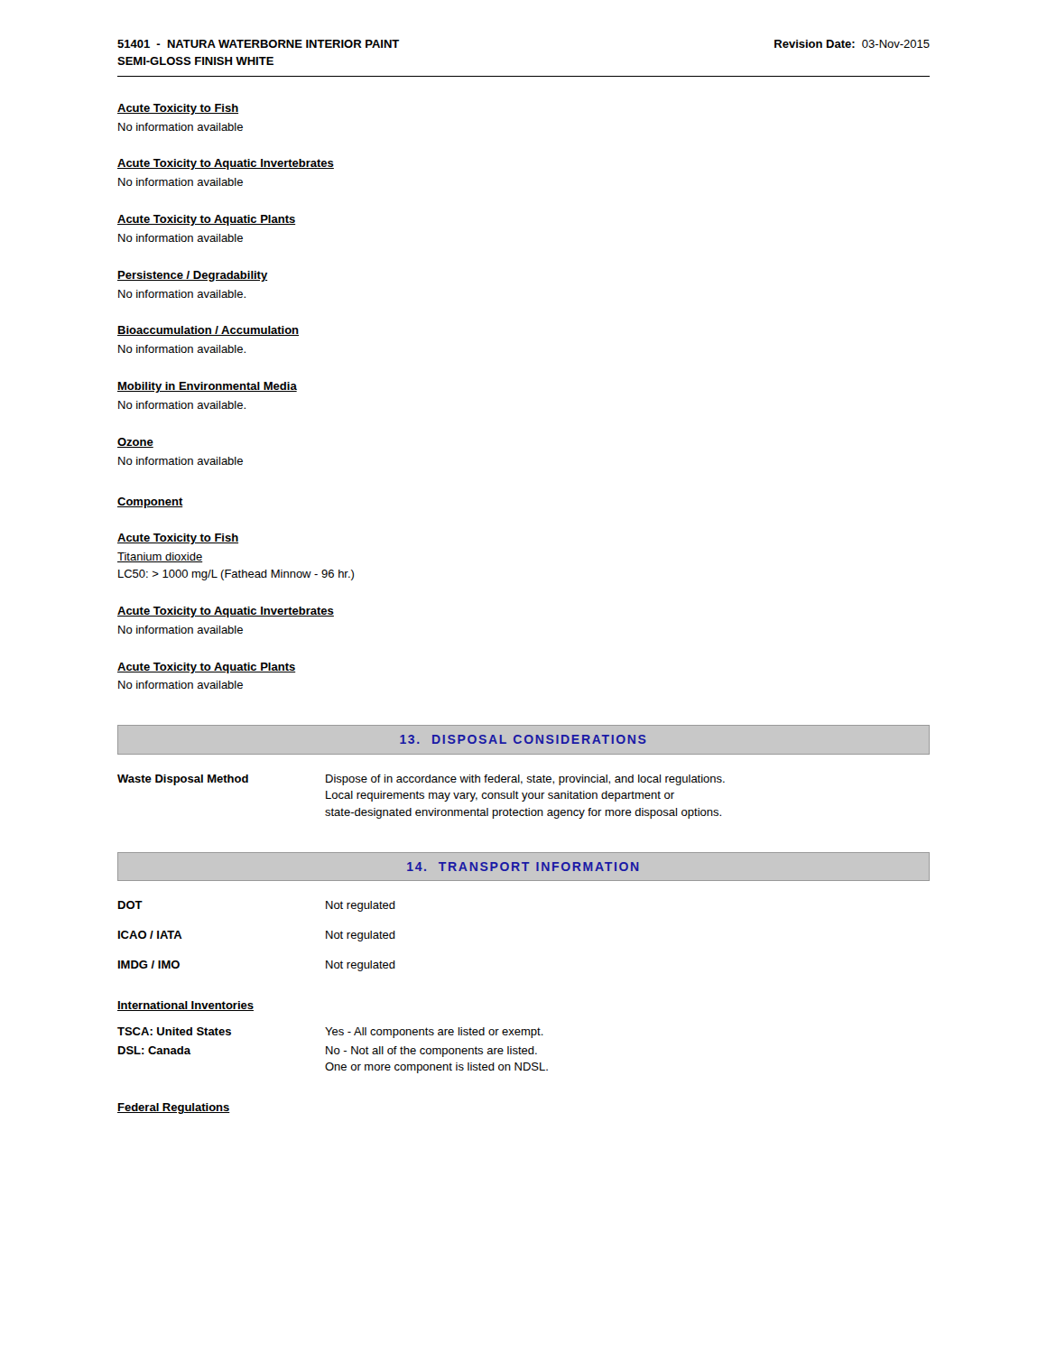51401 - NATURA WATERBORNE INTERIOR PAINT
SEMI-GLOSS FINISH WHITE
Revision Date: 03-Nov-2015
Acute Toxicity to Fish
No information available
Acute Toxicity to Aquatic Invertebrates
No information available
Acute Toxicity to Aquatic Plants
No information available
Persistence / Degradability
No information available.
Bioaccumulation / Accumulation
No information available.
Mobility in Environmental Media
No information available.
Ozone
No information available
Component
Acute Toxicity to Fish
Titanium dioxide
LC50: > 1000 mg/L (Fathead Minnow - 96 hr.)
Acute Toxicity to Aquatic Invertebrates
No information available
Acute Toxicity to Aquatic Plants
No information available
13. DISPOSAL CONSIDERATIONS
Waste Disposal Method
Dispose of in accordance with federal, state, provincial, and local regulations.
Local requirements may vary, consult your sanitation department or
state-designated environmental protection agency for more disposal options.
14. TRANSPORT INFORMATION
DOT
Not regulated
ICAO / IATA
Not regulated
IMDG / IMO
Not regulated
International Inventories
TSCA: United States
Yes - All components are listed or exempt.
DSL: Canada
No - Not all of the components are listed.
One or more component is listed on NDSL.
Federal Regulations